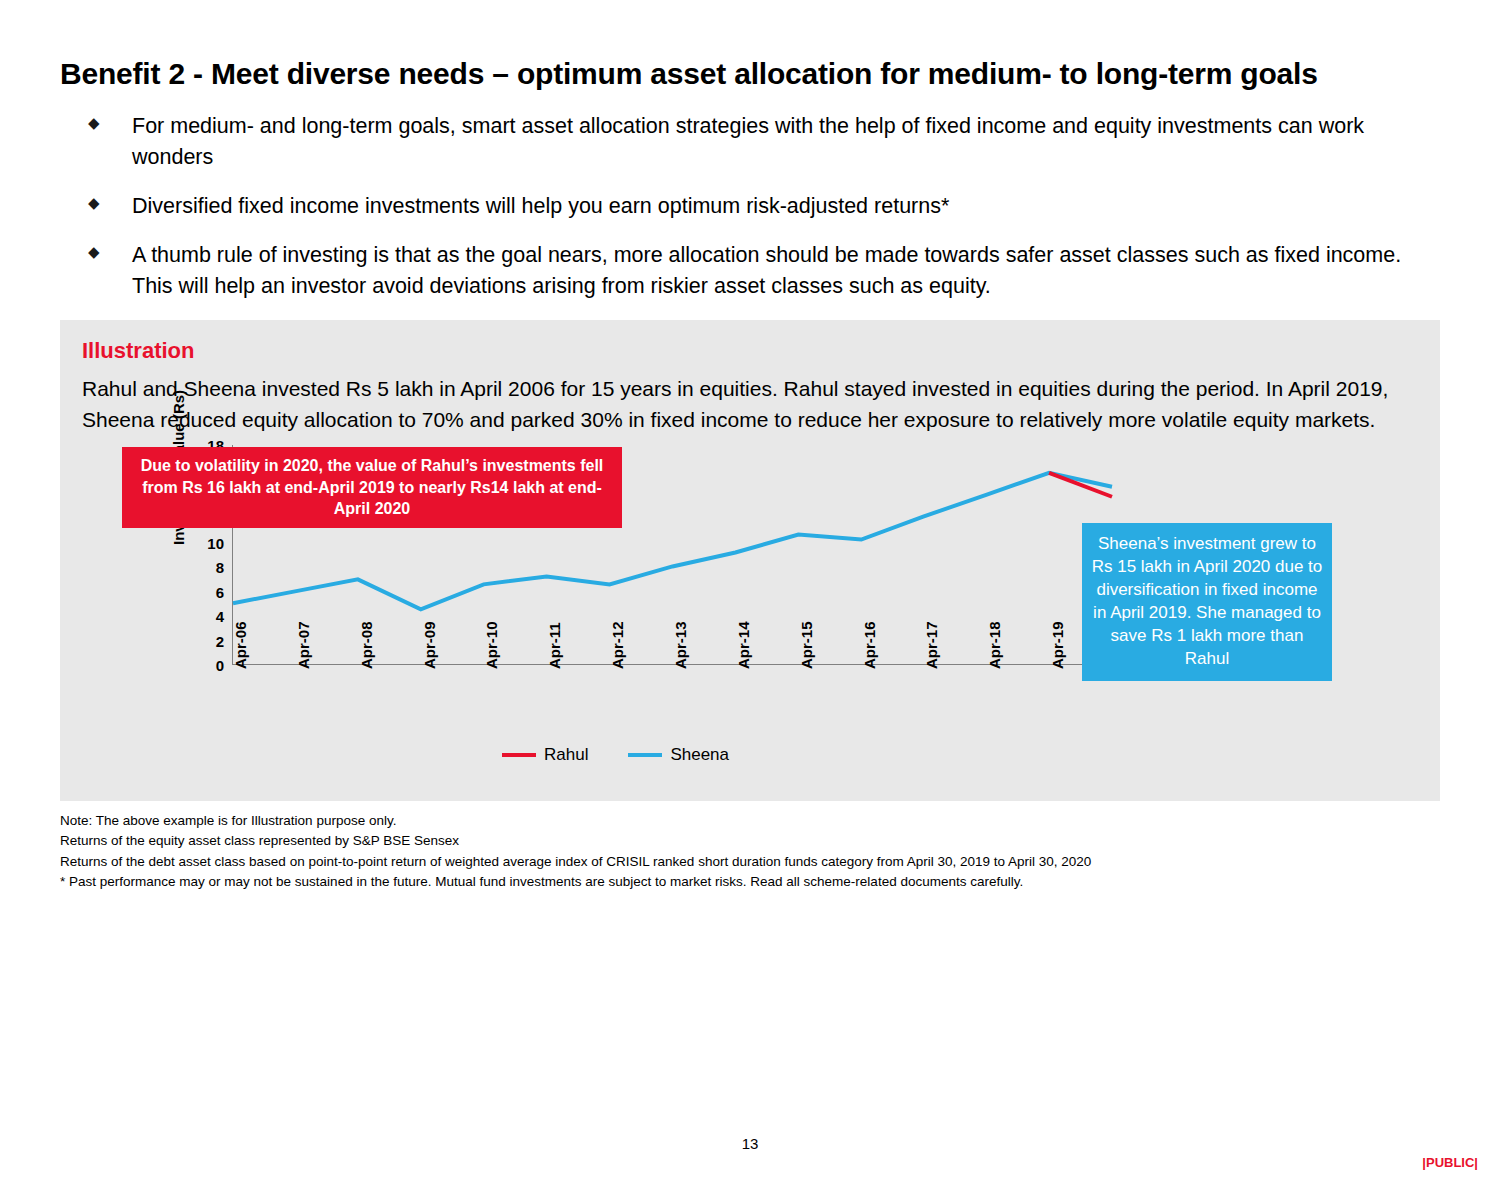Benefit 2 - Meet diverse needs – optimum asset allocation for medium- to long-term goals
For medium- and long-term goals, smart asset allocation strategies with the help of fixed income and equity investments can work wonders
Diversified fixed income investments will help you earn optimum risk-adjusted returns*
A thumb rule of investing is that as the goal nears, more allocation should be made towards safer asset classes such as fixed income. This will help an investor avoid deviations arising from riskier asset classes such as equity.
Illustration
Rahul and Sheena invested Rs 5 lakh in April 2006 for 15 years in equities. Rahul stayed invested in equities during the period. In April 2019, Sheena reduced equity allocation to 70% and parked 30% in fixed income to reduce her exposure to relatively more volatile equity markets.
Investment value (Rs)
18 16 14 12 10 8 6 4 2 0
Due to volatility in 2020, the value of Rahul’s investments fell from Rs 16 lakh at end-April 2019 to nearly Rs14 lakh at end-April 2020
Sheena’s investment grew to Rs 15 lakh in April 2020 due to diversification in fixed income in April 2019. She managed to save Rs 1 lakh more than Rahul
Apr-06 Apr-07 Apr-08 Apr-09 Apr-10 Apr-11 Apr-12 Apr-13 Apr-14 Apr-15 Apr-16 Apr-17 Apr-18 Apr-19 Apr-20
Rahul
Sheena
Note: The above example is for Illustration purpose only.
Returns of the equity asset class represented by S&P BSE Sensex
Returns of the debt asset class based on point-to-point return of weighted average index of CRISIL ranked short duration funds category from April 30, 2019 to April 30, 2020
* Past performance may or may not be sustained in the future. Mutual fund investments are subject to market risks. Read all scheme-related documents carefully.
13
|PUBLIC|